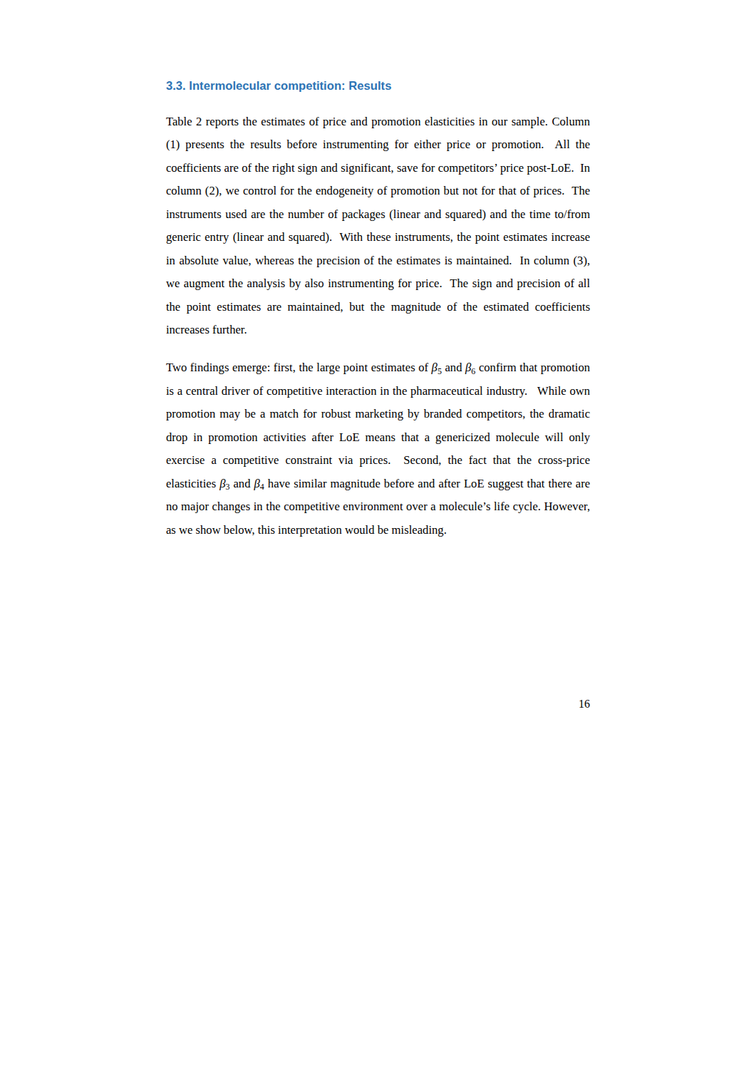3.3. Intermolecular competition: Results
Table 2 reports the estimates of price and promotion elasticities in our sample. Column (1) presents the results before instrumenting for either price or promotion. All the coefficients are of the right sign and significant, save for competitors’ price post-LoE. In column (2), we control for the endogeneity of promotion but not for that of prices. The instruments used are the number of packages (linear and squared) and the time to/from generic entry (linear and squared). With these instruments, the point estimates increase in absolute value, whereas the precision of the estimates is maintained. In column (3), we augment the analysis by also instrumenting for price. The sign and precision of all the point estimates are maintained, but the magnitude of the estimated coefficients increases further.
Two findings emerge: first, the large point estimates of β5 and β6 confirm that promotion is a central driver of competitive interaction in the pharmaceutical industry. While own promotion may be a match for robust marketing by branded competitors, the dramatic drop in promotion activities after LoE means that a genericized molecule will only exercise a competitive constraint via prices. Second, the fact that the cross-price elasticities β3 and β4 have similar magnitude before and after LoE suggest that there are no major changes in the competitive environment over a molecule’s life cycle. However, as we show below, this interpretation would be misleading.
16